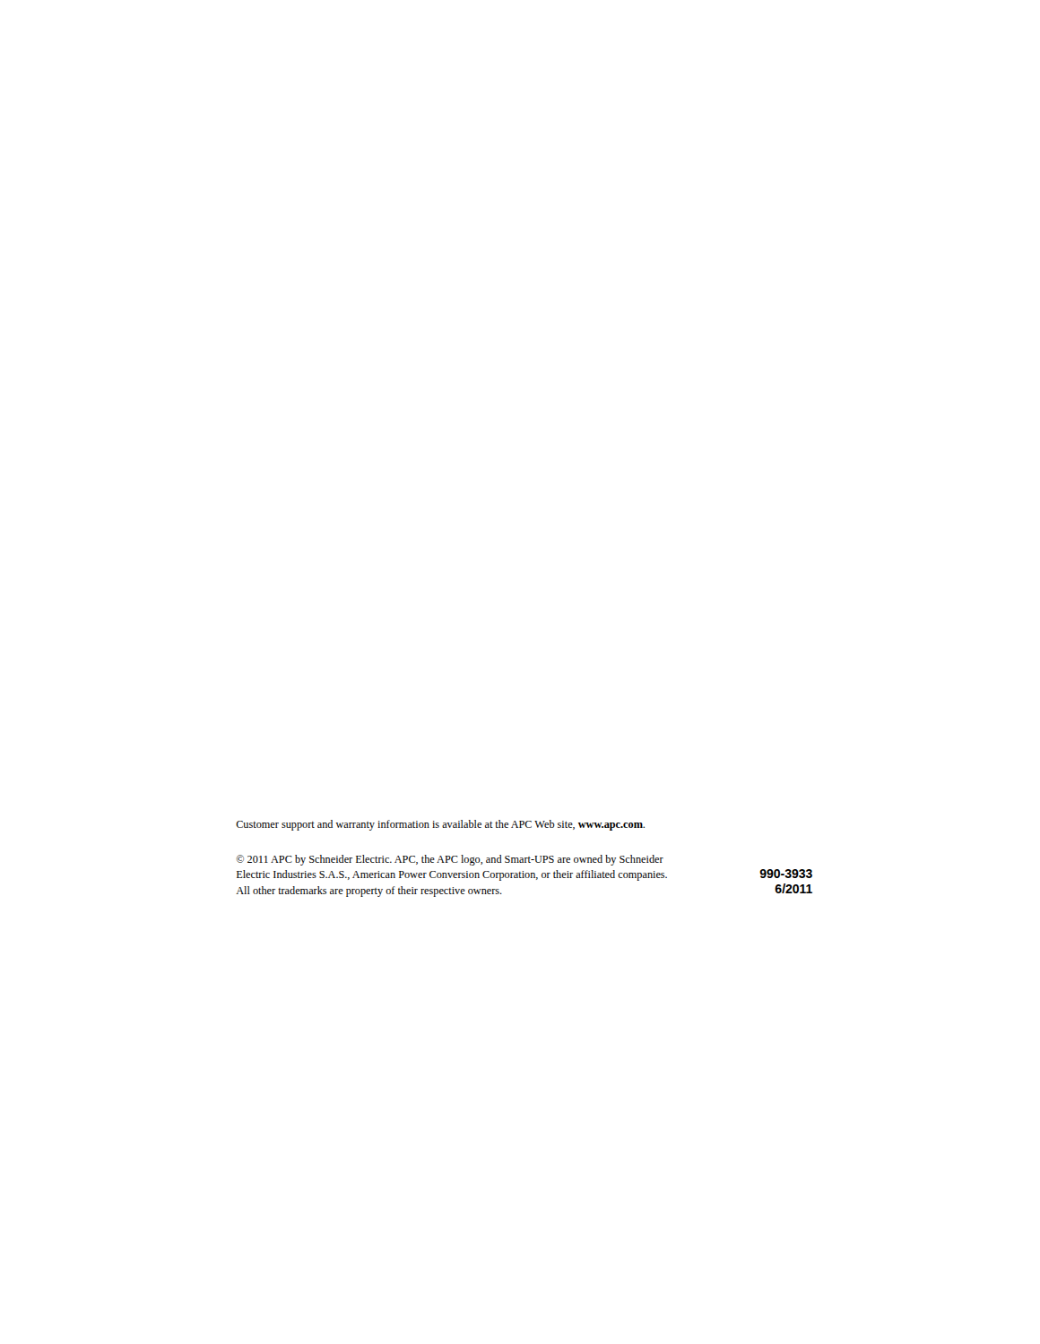Customer support and warranty information is available at the APC Web site, www.apc.com.
© 2011 APC by Schneider Electric. APC, the APC logo, and Smart-UPS are owned by Schneider Electric Industries S.A.S., American Power Conversion Corporation, or their affiliated companies. All other trademarks are property of their respective owners.
990-3933
6/2011